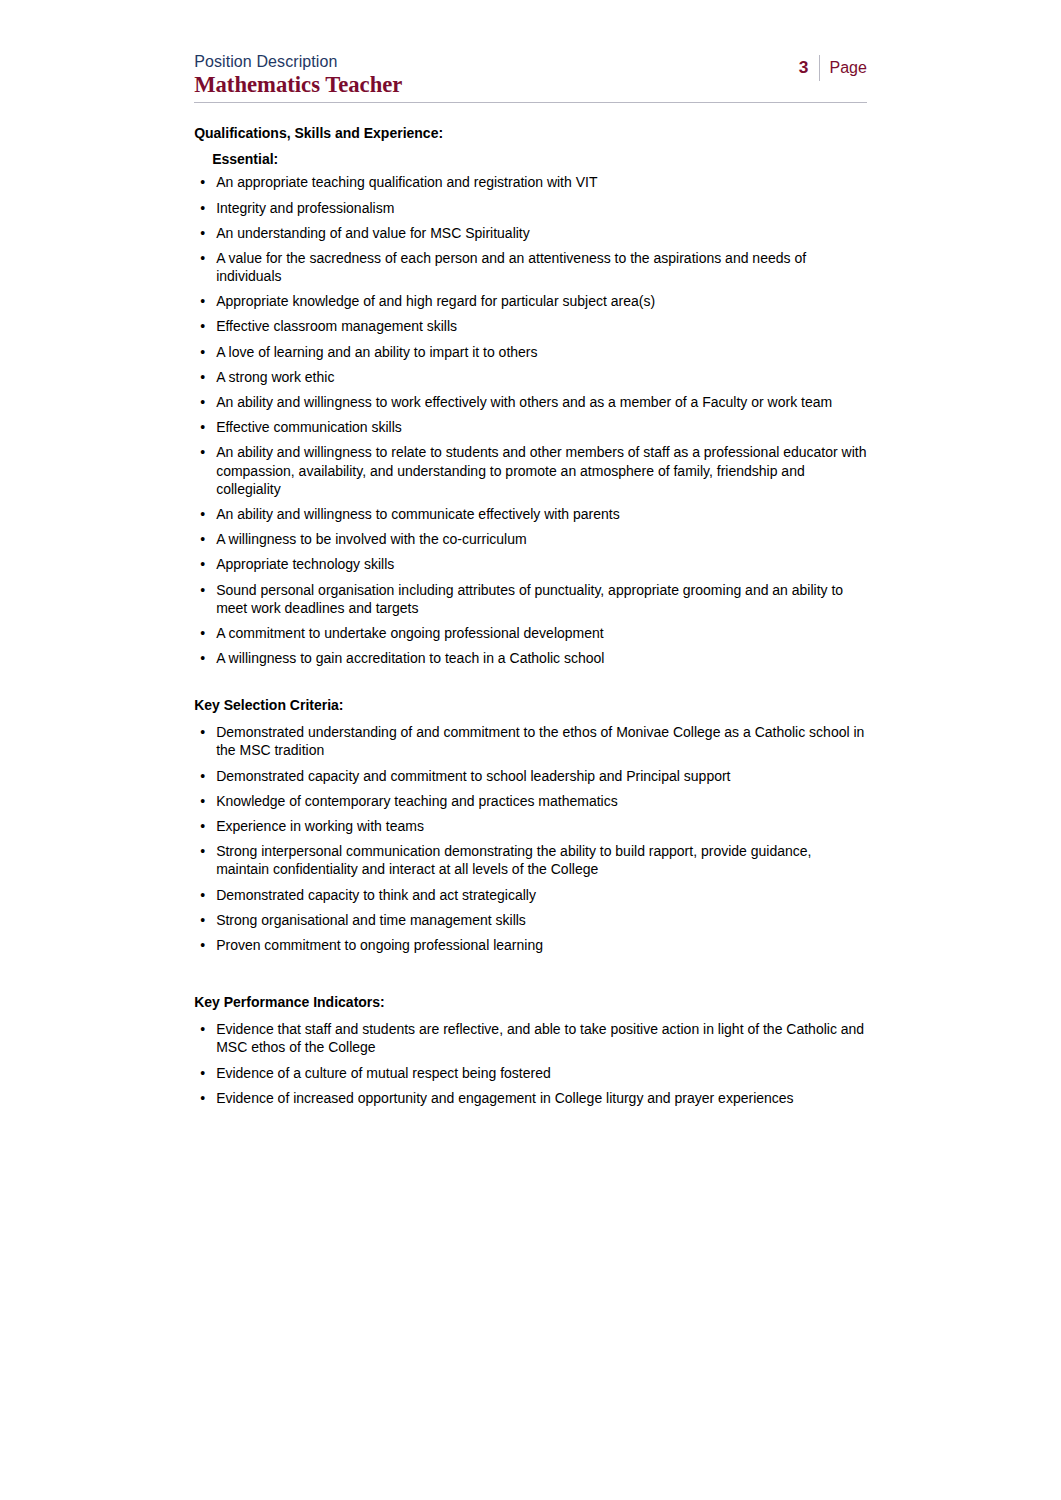Position Description
Mathematics Teacher
3 Page
Qualifications, Skills and Experience:
Essential:
An appropriate teaching qualification and registration with VIT
Integrity and professionalism
An understanding of and value for MSC Spirituality
A value for the sacredness of each person and an attentiveness to the aspirations and needs of individuals
Appropriate knowledge of and high regard for particular subject area(s)
Effective classroom management skills
A love of learning and an ability to impart it to others
A strong work ethic
An ability and willingness to work effectively with others and as a member of a Faculty or work team
Effective communication skills
An ability and willingness to relate to students and other members of staff as a professional educator with compassion, availability, and understanding to promote an atmosphere of family, friendship and collegiality
An ability and willingness to communicate effectively with parents
A willingness to be involved with the co-curriculum
Appropriate technology skills
Sound personal organisation including attributes of punctuality, appropriate grooming and an ability to meet work deadlines and targets
A commitment to undertake ongoing professional development
A willingness to gain accreditation to teach in a Catholic school
Key Selection Criteria:
Demonstrated understanding of and commitment to the ethos of Monivae College as a Catholic school in the MSC tradition
Demonstrated capacity and commitment to school leadership and Principal support
Knowledge of contemporary teaching and practices mathematics
Experience in working with teams
Strong interpersonal communication demonstrating the ability to build rapport, provide guidance, maintain confidentiality and interact at all levels of the College
Demonstrated capacity to think and act strategically
Strong organisational and time management skills
Proven commitment to ongoing professional learning
Key Performance Indicators:
Evidence that staff and students are reflective, and able to take positive action in light of the Catholic and MSC ethos of the College
Evidence of a culture of mutual respect being fostered
Evidence of increased opportunity and engagement in College liturgy and prayer experiences